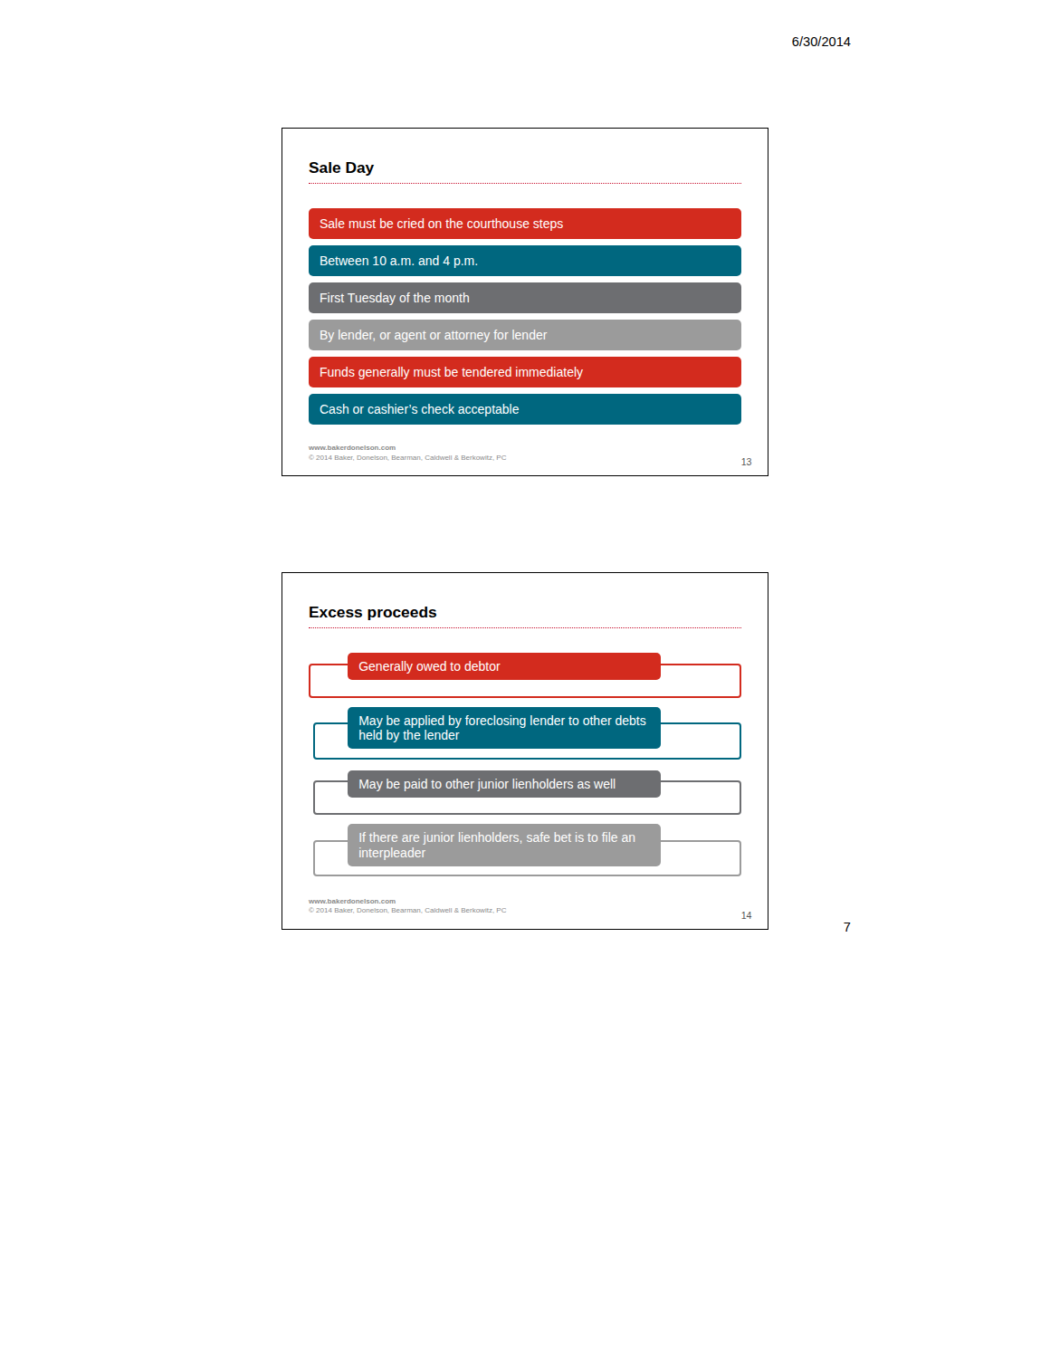6/30/2014
Sale Day
Sale must be cried on the courthouse steps
Between 10 a.m. and 4 p.m.
First Tuesday of the month
By lender, or agent or attorney for lender
Funds generally must be tendered immediately
Cash or cashier’s check acceptable
www.bakerdonelson.com
© 2014 Baker, Donelson, Bearman, Caldwell & Berkowitz, PC
13
Excess proceeds
Generally owed to debtor
May be applied by foreclosing lender to other debts held by the lender
May be paid to other junior lienholders as well
If there are junior lienholders, safe bet is to file an interpleader
www.bakerdonelson.com
© 2014 Baker, Donelson, Bearman, Caldwell & Berkowitz, PC
14
7